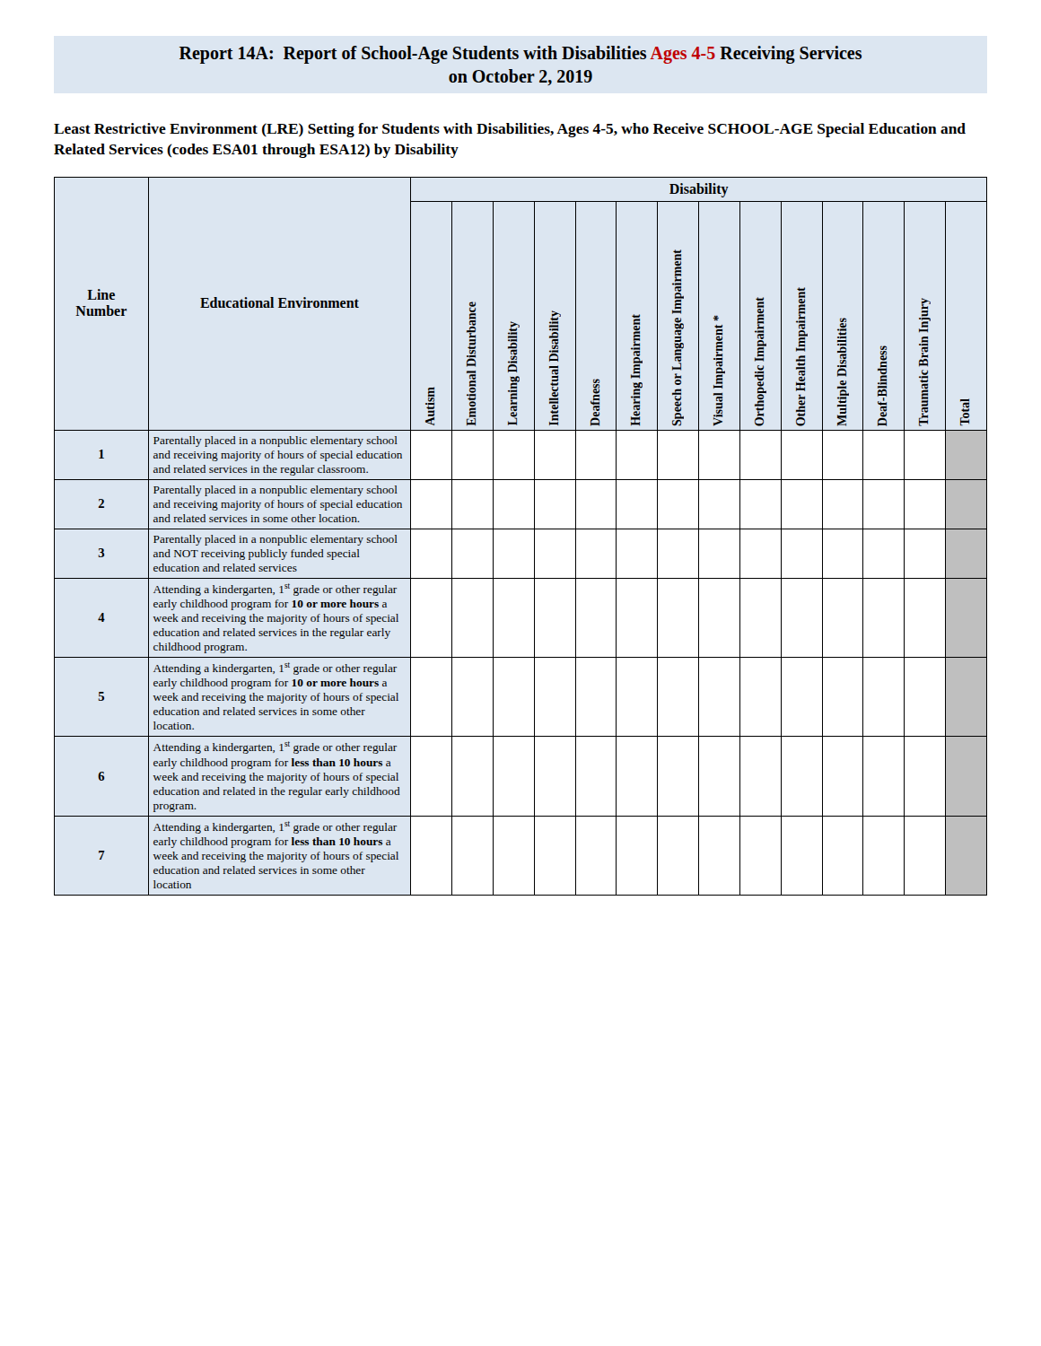Report 14A: Report of School-Age Students with Disabilities Ages 4-5 Receiving Services
on October 2, 2019
Least Restrictive Environment (LRE) Setting for Students with Disabilities, Ages 4-5, who Receive SCHOOL-AGE Special Education and Related Services (codes ESA01 through ESA12) by Disability
| Line Number | Educational Environment | Disability |
| --- | --- | --- |
| Autism | Emotional Disturbance | Learning Disability | Intellectual Disability | Deafness | Hearing Impairment | Speech or Language Impairment | Visual Impairment * | Orthopedic Impairment | Other Health Impairment | Multiple Disabilities | Deaf-Blindness | Traumatic Brain Injury | Total |
| 1 | Parentally placed in a nonpublic elementary school and receiving majority of hours of special education and related services in the regular classroom. | | | | | | | | | | | | | | |
| 2 | Parentally placed in a nonpublic elementary school and receiving majority of hours of special education and related services in some other location. | | | | | | | | | | | | | | |
| 3 | Parentally placed in a nonpublic elementary school and NOT receiving publicly funded special education and related services | | | | | | | | | | | | | | |
| 4 | Attending a kindergarten, 1 st grade or other regular early childhood program for 10 or more hours a week and receiving the majority of hours of special education and related services in the regular early childhood program. | | | | | | | | | | | | | | |
| 5 | Attending a kindergarten, 1 st grade or other regular early childhood program for 10 or more hours a week and receiving the majority of hours of special education and related services in some other location. | | | | | | | | | | | | | | |
| 6 | Attending a kindergarten, 1 st grade or other regular early childhood program for less than 10 hours a week and receiving the majority of hours of special education and related in the regular early childhood program. | | | | | | | | | | | | | | |
| 7 | Attending a kindergarten, 1 st grade or other regular early childhood program for less than 10 hours a week and receiving the majority of hours of special education and related services in some other location | | | | | | | | | | | | | | |